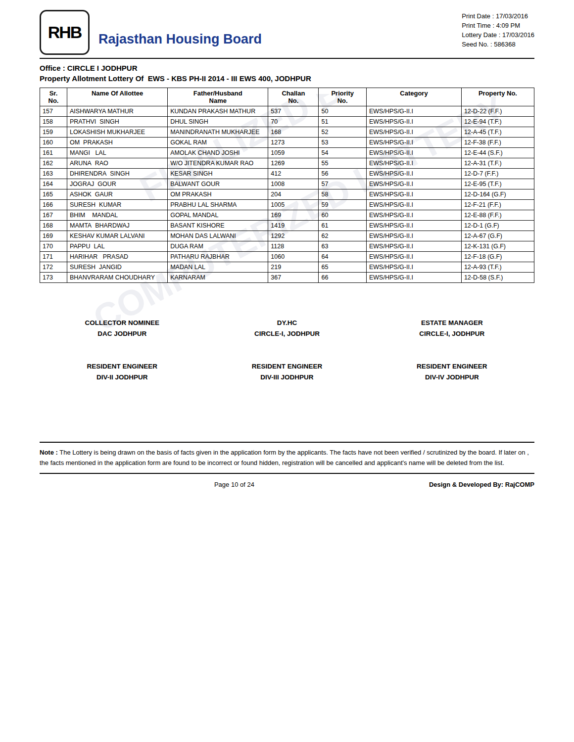FINALIZED BY COMPUTERIZED LOTTERY
RHB
Rajasthan Housing Board
Print Date : 17/03/2016
Print Time : 4:09 PM
Lottery Date : 17/03/2016
Seed No. : 586368
Office : CIRCLE I JODHPUR
Property Allotment Lottery Of EWS - KBS PH-II 2014 - III EWS 400, JODHPUR
| Sr. No. | Name Of Allottee | Father/Husband Name | Challan No. | Priority No. | Category | Property No. |
| --- | --- | --- | --- | --- | --- | --- |
| 157 | AISHWARYA MATHUR | KUNDAN PRAKASH MATHUR | 537 | 50 | EWS/HPS/G-II.I | 12-D-22 (F.F.) |
| 158 | PRATHVI SINGH | DHUL SINGH | 70 | 51 | EWS/HPS/G-II.I | 12-E-94 (T.F.) |
| 159 | LOKASHISH MUKHARJEE | MANINDRANATH MUKHARJEE | 168 | 52 | EWS/HPS/G-II.I | 12-A-45 (T.F.) |
| 160 | OM PRAKASH | GOKAL RAM | 1273 | 53 | EWS/HPS/G-II.I | 12-F-38 (F.F.) |
| 161 | MANGI LAL | AMOLAK CHAND JOSHI | 1059 | 54 | EWS/HPS/G-II.I | 12-E-44 (S.F.) |
| 162 | ARUNA RAO | W/O JITENDRA KUMAR RAO | 1269 | 55 | EWS/HPS/G-II.I | 12-A-31 (T.F.) |
| 163 | DHIRENDRA SINGH | KESAR SINGH | 412 | 56 | EWS/HPS/G-II.I | 12-D-7 (F.F.) |
| 164 | JOGRAJ GOUR | BALWANT GOUR | 1008 | 57 | EWS/HPS/G-II.I | 12-E-95 (T.F.) |
| 165 | ASHOK GAUR | OM PRAKASH | 204 | 58 | EWS/HPS/G-II.I | 12-D-164 (G.F) |
| 166 | SURESH KUMAR | PRABHU LAL SHARMA | 1005 | 59 | EWS/HPS/G-II.I | 12-F-21 (F.F.) |
| 167 | BHIM MANDAL | GOPAL MANDAL | 169 | 60 | EWS/HPS/G-II.I | 12-E-88 (F.F.) |
| 168 | MAMTA BHARDWAJ | BASANT KISHORE | 1419 | 61 | EWS/HPS/G-II.I | 12-D-1 (G.F) |
| 169 | KESHAV KUMAR LALVANI | MOHAN DAS LALWANI | 1292 | 62 | EWS/HPS/G-II.I | 12-A-67 (G.F) |
| 170 | PAPPU LAL | DUGA RAM | 1128 | 63 | EWS/HPS/G-II.I | 12-K-131 (G.F) |
| 171 | HARIHAR PRASAD | PATHARU RAJBHAR | 1060 | 64 | EWS/HPS/G-II.I | 12-F-18 (G.F) |
| 172 | SURESH JANGID | MADAN LAL | 219 | 65 | EWS/HPS/G-II.I | 12-A-93 (T.F.) |
| 173 | BHANVRARAM CHOUDHARY | KARNARAM | 367 | 66 | EWS/HPS/G-II.I | 12-D-58 (S.F.) |
COLLECTOR NOMINEE
DAC JODHPUR
DY.HC
CIRCLE-I, JODHPUR
ESTATE MANAGER
CIRCLE-I, JODHPUR
RESIDENT ENGINEER
DIV-II JODHPUR
RESIDENT ENGINEER
DIV-III JODHPUR
RESIDENT ENGINEER
DIV-IV JODHPUR
Note : The Lottery is being drawn on the basis of facts given in the application form by the applicants. The facts have not been verified / scrutinized by the board. If later on , the facts mentioned in the application form are found to be incorrect or found hidden, registration will be cancelled and applicant's name will be deleted from the list.
Page 10 of 24
Design & Developed By: RajCOMP